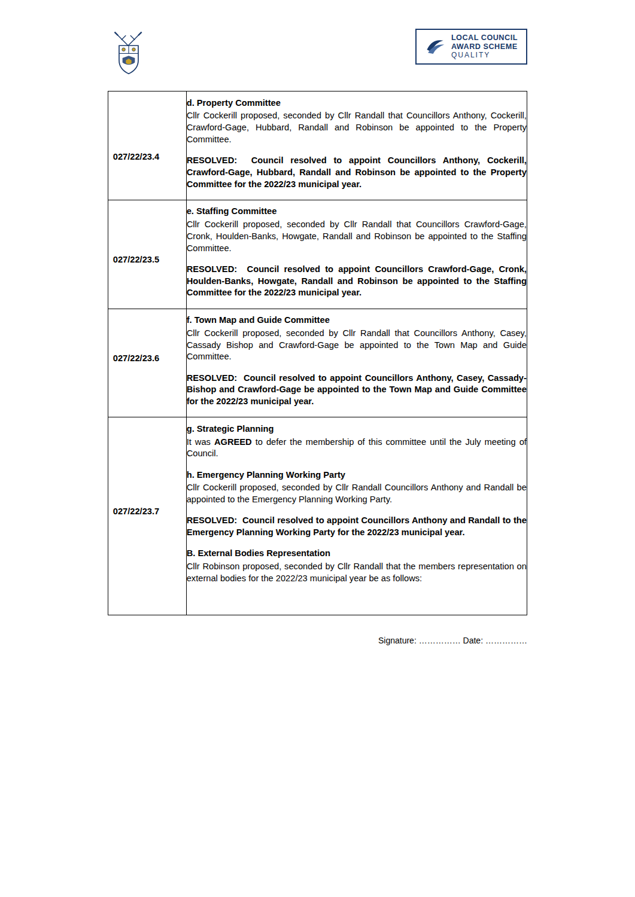LOCAL COUNCIL
AWARD SCHEME
QUALITY
| 027/22/23.4 | d. Property Committee Cllr Cockerill proposed, seconded by Cllr Randall that Councillors Anthony, Cockerill, Crawford-Gage, Hubbard, Randall and Robinson be appointed to the Property Committee. RESOLVED: Council resolved to appoint Councillors Anthony, Cockerill, Crawford-Gage, Hubbard, Randall and Robinson be appointed to the Property Committee for the 2022/23 municipal year. |
| 027/22/23.5 | e. Staffing Committee Cllr Cockerill proposed, seconded by Cllr Randall that Councillors Crawford-Gage, Cronk, Houlden-Banks, Howgate, Randall and Robinson be appointed to the Staffing Committee. RESOLVED: Council resolved to appoint Councillors Crawford-Gage, Cronk, Houlden-Banks, Howgate, Randall and Robinson be appointed to the Staffing Committee for the 2022/23 municipal year. |
| 027/22/23.6 | f. Town Map and Guide Committee Cllr Cockerill proposed, seconded by Cllr Randall that Councillors Anthony, Casey, Cassady Bishop and Crawford-Gage be appointed to the Town Map and Guide Committee. RESOLVED: Council resolved to appoint Councillors Anthony, Casey, Cassady-Bishop and Crawford-Gage be appointed to the Town Map and Guide Committee for the 2022/23 municipal year. |
| 027/22/23.7 | g. Strategic Planning It was AGREED to defer the membership of this committee until the July meeting of Council. h. Emergency Planning Working Party Cllr Cockerill proposed, seconded by Cllr Randall Councillors Anthony and Randall be appointed to the Emergency Planning Working Party. RESOLVED: Council resolved to appoint Councillors Anthony and Randall to the Emergency Planning Working Party for the 2022/23 municipal year. B. External Bodies Representation Cllr Robinson proposed, seconded by Cllr Randall that the members representation on external bodies for the 2022/23 municipal year be as follows: |
Signature: …………… Date: ……………